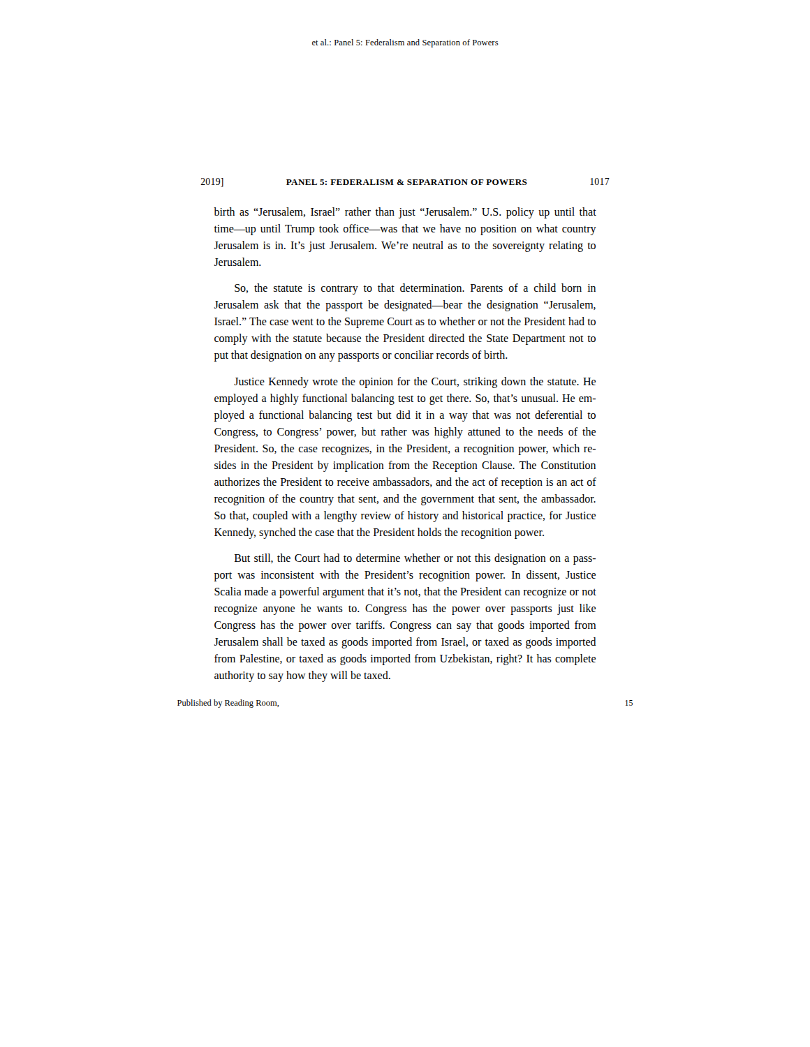et al.: Panel 5: Federalism and Separation of Powers
2019] Panel 5: Federalism & Separation of Powers 1017
birth as “Jerusalem, Israel” rather than just “Jerusalem.” U.S. policy up until that time—up until Trump took office—was that we have no position on what country Jerusalem is in. It’s just Jerusalem. We’re neutral as to the sovereignty relating to Jerusalem.
So, the statute is contrary to that determination. Parents of a child born in Jerusalem ask that the passport be designated—bear the designation “Jerusalem, Israel.” The case went to the Supreme Court as to whether or not the President had to comply with the statute because the President directed the State Department not to put that designation on any passports or conciliar records of birth.
Justice Kennedy wrote the opinion for the Court, striking down the statute. He employed a highly functional balancing test to get there. So, that’s unusual. He employed a functional balancing test but did it in a way that was not deferential to Congress, to Congress’ power, but rather was highly attuned to the needs of the President. So, the case recognizes, in the President, a recognition power, which resides in the President by implication from the Reception Clause. The Constitution authorizes the President to receive ambassadors, and the act of reception is an act of recognition of the country that sent, and the government that sent, the ambassador. So that, coupled with a lengthy review of history and historical practice, for Justice Kennedy, synched the case that the President holds the recognition power.
But still, the Court had to determine whether or not this designation on a passport was inconsistent with the President’s recognition power. In dissent, Justice Scalia made a powerful argument that it’s not, that the President can recognize or not recognize anyone he wants to. Congress has the power over passports just like Congress has the power over tariffs. Congress can say that goods imported from Jerusalem shall be taxed as goods imported from Israel, or taxed as goods imported from Palestine, or taxed as goods imported from Uzbekistan, right? It has complete authority to say how they will be taxed.
Published by Reading Room, 15